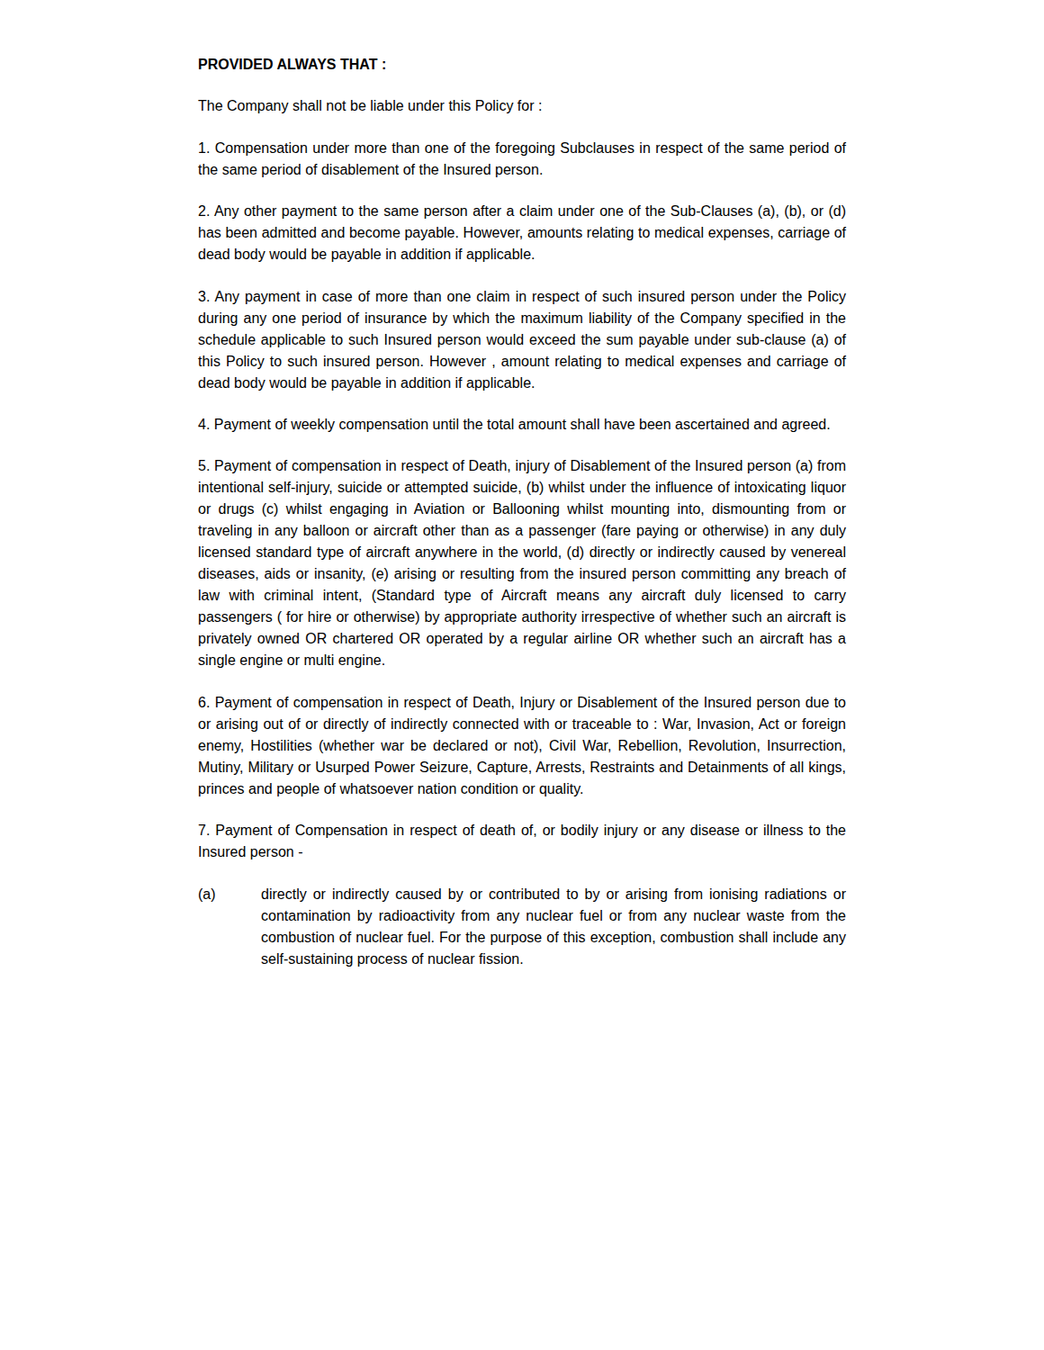PROVIDED ALWAYS THAT :
The Company shall not be liable under this Policy for :
1. Compensation under more than one of the foregoing Subclauses in respect of the same period of the same period of disablement of the Insured person.
2. Any other payment to the same person after a claim under one of the Sub-Clauses (a), (b), or (d) has been admitted and become payable. However, amounts relating to medical expenses, carriage of dead body would be payable in addition if applicable.
3. Any payment in case of more than one claim in respect of such insured person under the Policy during any one period of insurance by which the maximum liability of the Company specified in the schedule applicable to such Insured person would exceed the sum payable under sub-clause (a) of this Policy to such insured person. However , amount relating to medical expenses and carriage of dead body would be payable in addition if applicable.
4. Payment of weekly compensation until the total amount shall have been ascertained and agreed.
5. Payment of compensation in respect of Death, injury of Disablement of the Insured person (a) from intentional self-injury, suicide or attempted suicide, (b) whilst under the influence of intoxicating liquor or drugs (c) whilst engaging in Aviation or Ballooning whilst mounting into, dismounting from or traveling in any balloon or aircraft other than as a passenger (fare paying or otherwise) in any duly licensed standard type of aircraft anywhere in the world, (d) directly or indirectly caused by venereal diseases, aids or insanity, (e) arising or resulting from the insured person committing any breach of law with criminal intent, (Standard type of Aircraft means any aircraft duly licensed to carry passengers ( for hire or otherwise) by appropriate authority irrespective of whether such an aircraft is privately owned OR chartered OR operated by a regular airline OR whether such an aircraft has a single engine or multi engine.
6. Payment of compensation in respect of Death, Injury or Disablement of the Insured person due to or arising out of or directly of indirectly connected with or traceable to : War, Invasion, Act or foreign enemy, Hostilities (whether war be declared or not), Civil War, Rebellion, Revolution, Insurrection, Mutiny, Military or Usurped Power Seizure, Capture, Arrests, Restraints and Detainments of all kings, princes and people of whatsoever nation condition or quality.
7. Payment of Compensation in respect of death of, or bodily injury or any disease or illness to the Insured person -
(a)
directly or indirectly caused by or contributed to by or arising from ionising radiations or contamination by radioactivity from any nuclear fuel or from any nuclear waste from the combustion of nuclear fuel. For the purpose of this exception, combustion shall include any self-sustaining process of nuclear fission.